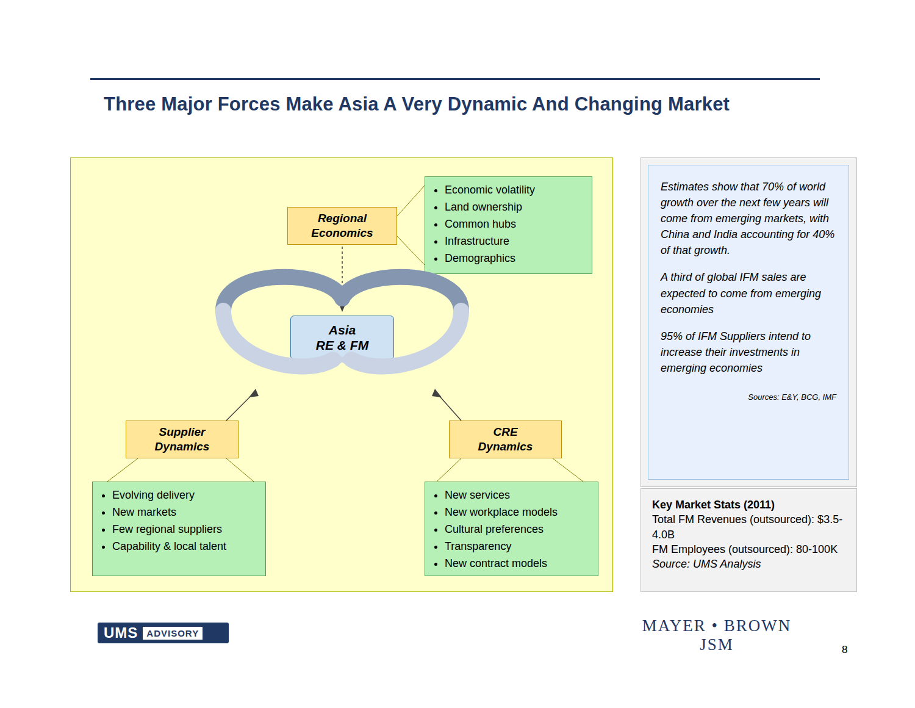Three Major Forces Make Asia A Very Dynamic And Changing Market
Regional
Economics
Economic volatility
Land ownership
Common hubs
Infrastructure
Demographics
Asia RE & FM
Supplier
Dynamics
Evolving delivery
New markets
Few regional suppliers
Capability & local talent
CRE
Dynamics
New services
New workplace models
Cultural preferences
Transparency
New contract models
Estimates show that 70% of world growth over the next few years will come from emerging markets, with China and India accounting for 40% of that growth.
A third of global IFM sales are expected to come from emerging economies
95% of IFM Suppliers intend to increase their investments in emerging economies
Sources: E&Y, BCG, IMF
Key Market Stats (2011)
Total FM Revenues (outsourced): $3.5-4.0B
FM Employees (outsourced): 80-100K
Source: UMS Analysis
UMS ADVISORY
MAYER • BROWN
JSM
8